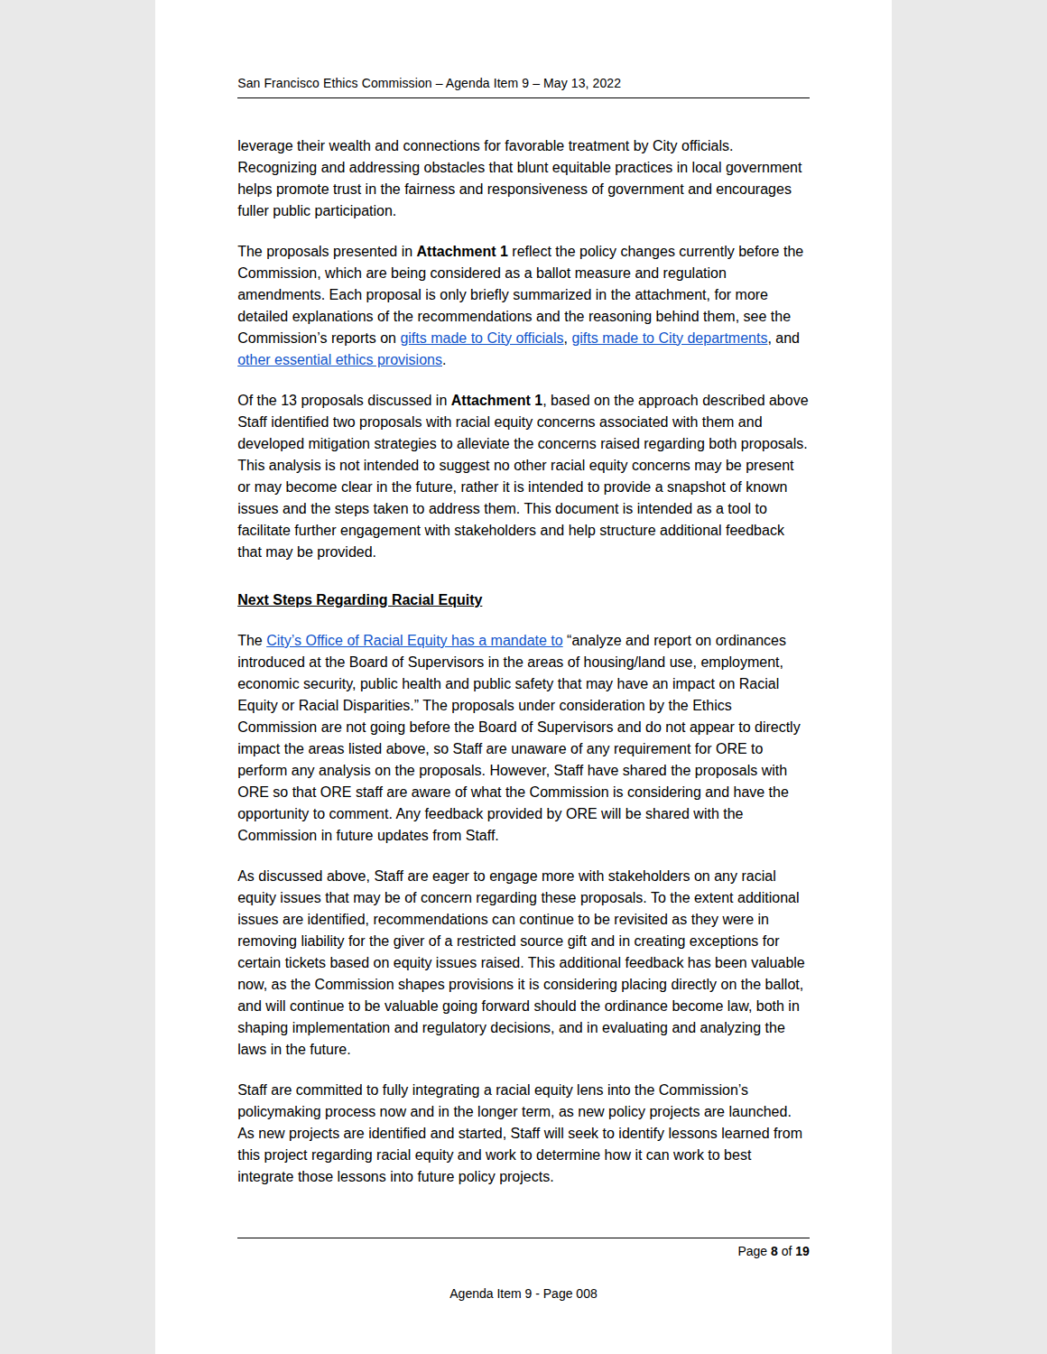San Francisco Ethics Commission – Agenda Item 9 – May 13, 2022
leverage their wealth and connections for favorable treatment by City officials. Recognizing and addressing obstacles that blunt equitable practices in local government helps promote trust in the fairness and responsiveness of government and encourages fuller public participation.
The proposals presented in Attachment 1 reflect the policy changes currently before the Commission, which are being considered as a ballot measure and regulation amendments. Each proposal is only briefly summarized in the attachment, for more detailed explanations of the recommendations and the reasoning behind them, see the Commission’s reports on gifts made to City officials, gifts made to City departments, and other essential ethics provisions.
Of the 13 proposals discussed in Attachment 1, based on the approach described above Staff identified two proposals with racial equity concerns associated with them and developed mitigation strategies to alleviate the concerns raised regarding both proposals. This analysis is not intended to suggest no other racial equity concerns may be present or may become clear in the future, rather it is intended to provide a snapshot of known issues and the steps taken to address them. This document is intended as a tool to facilitate further engagement with stakeholders and help structure additional feedback that may be provided.
Next Steps Regarding Racial Equity
The City’s Office of Racial Equity has a mandate to “analyze and report on ordinances introduced at the Board of Supervisors in the areas of housing/land use, employment, economic security, public health and public safety that may have an impact on Racial Equity or Racial Disparities.” The proposals under consideration by the Ethics Commission are not going before the Board of Supervisors and do not appear to directly impact the areas listed above, so Staff are unaware of any requirement for ORE to perform any analysis on the proposals. However, Staff have shared the proposals with ORE so that ORE staff are aware of what the Commission is considering and have the opportunity to comment. Any feedback provided by ORE will be shared with the Commission in future updates from Staff.
As discussed above, Staff are eager to engage more with stakeholders on any racial equity issues that may be of concern regarding these proposals. To the extent additional issues are identified, recommendations can continue to be revisited as they were in removing liability for the giver of a restricted source gift and in creating exceptions for certain tickets based on equity issues raised. This additional feedback has been valuable now, as the Commission shapes provisions it is considering placing directly on the ballot, and will continue to be valuable going forward should the ordinance become law, both in shaping implementation and regulatory decisions, and in evaluating and analyzing the laws in the future.
Staff are committed to fully integrating a racial equity lens into the Commission’s policymaking process now and in the longer term, as new policy projects are launched. As new projects are identified and started, Staff will seek to identify lessons learned from this project regarding racial equity and work to determine how it can work to best integrate those lessons into future policy projects.
Page 8 of 19
Agenda Item 9 - Page 008